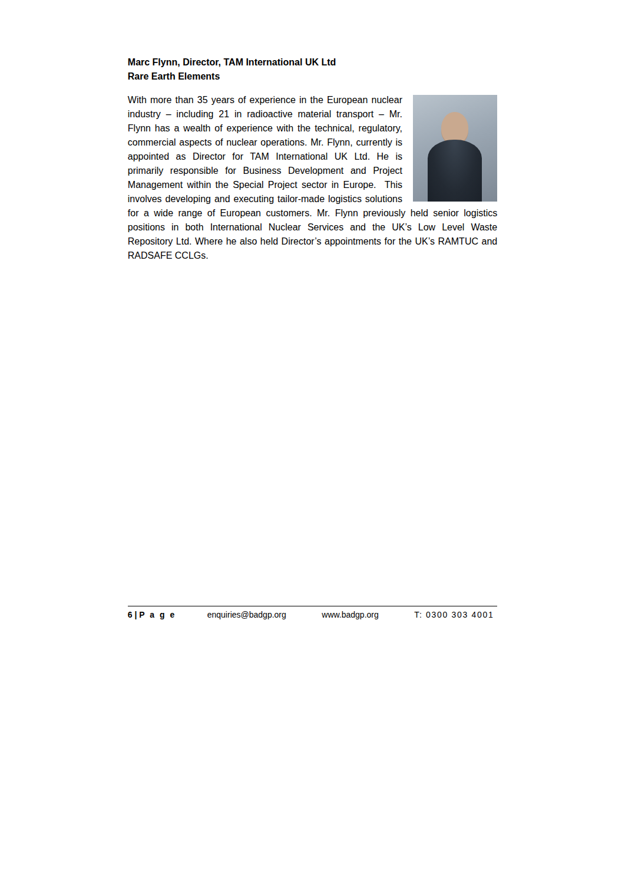Marc Flynn, Director, TAM International UK LtdRare Earth Elements
With more than 35 years of experience in the European nuclear industry – including 21 in radioactive material transport – Mr. Flynn has a wealth of experience with the technical, regulatory, commercial aspects of nuclear operations. Mr. Flynn, currently is appointed as Director for TAM International UK Ltd. He is primarily responsible for Business Development and Project Management within the Special Project sector in Europe. This involves developing and executing tailor-made logistics solutions for a wide range of European customers. Mr. Flynn previously held senior logistics positions in both International Nuclear Services and the UK’s Low Level Waste Repository Ltd. Where he also held Director’s appointments for the UK’s RAMTUC and RADSAFE CCLGs.
6 | P a g e enquiries@badgp.org www.badgp.org T: 0300 303 4001